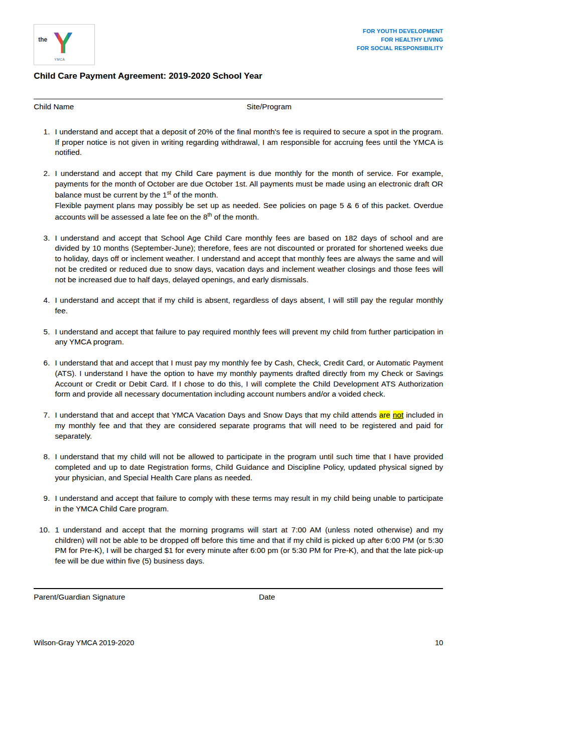the Y YMCA
FOR YOUTH DEVELOPMENT
FOR HEALTHY LIVING
FOR SOCIAL RESPONSIBILITY
Child Care Payment Agreement: 2019-2020 School Year
Child Name
Site/Program
I understand and accept that a deposit of 20% of the final month's fee is required to secure a spot in the program. If proper notice is not given in writing regarding withdrawal, I am responsible for accruing fees until the YMCA is notified.
I understand and accept that my Child Care payment is due monthly for the month of service. For example, payments for the month of October are due October 1st. All payments must be made using an electronic draft OR balance must be current by the 1st of the month.
Flexible payment plans may possibly be set up as needed. See policies on page 5 & 6 of this packet. Overdue accounts will be assessed a late fee on the 8th of the month.
I understand and accept that School Age Child Care monthly fees are based on 182 days of school and are divided by 10 months (September-June); therefore, fees are not discounted or prorated for shortened weeks due to holiday, days off or inclement weather. I understand and accept that monthly fees are always the same and will not be credited or reduced due to snow days, vacation days and inclement weather closings and those fees will not be increased due to half days, delayed openings, and early dismissals.
I understand and accept that if my child is absent, regardless of days absent, I will still pay the regular monthly fee.
I understand and accept that failure to pay required monthly fees will prevent my child from further participation in any YMCA program.
I understand that and accept that I must pay my monthly fee by Cash, Check, Credit Card, or Automatic Payment (ATS). I understand I have the option to have my monthly payments drafted directly from my Check or Savings Account or Credit or Debit Card. If I chose to do this, I will complete the Child Development ATS Authorization form and provide all necessary documentation including account numbers and/or a voided check.
I understand that and accept that YMCA Vacation Days and Snow Days that my child attends are not included in my monthly fee and that they are considered separate programs that will need to be registered and paid for separately.
I understand that my child will not be allowed to participate in the program until such time that I have provided completed and up to date Registration forms, Child Guidance and Discipline Policy, updated physical signed by your physician, and Special Health Care plans as needed.
I understand and accept that failure to comply with these terms may result in my child being unable to participate in the YMCA Child Care program.
1 understand and accept that the morning programs will start at 7:00 AM (unless noted otherwise) and my children) will not be able to be dropped off before this time and that if my child is picked up after 6:00 PM (or 5:30 PM for Pre-K), I will be charged $1 for every minute after 6:00 pm (or 5:30 PM for Pre-K), and that the late pick-up fee will be due within five (5) business days.
Parent/Guardian Signature
Date
Wilson-Gray YMCA 2019-2020
10